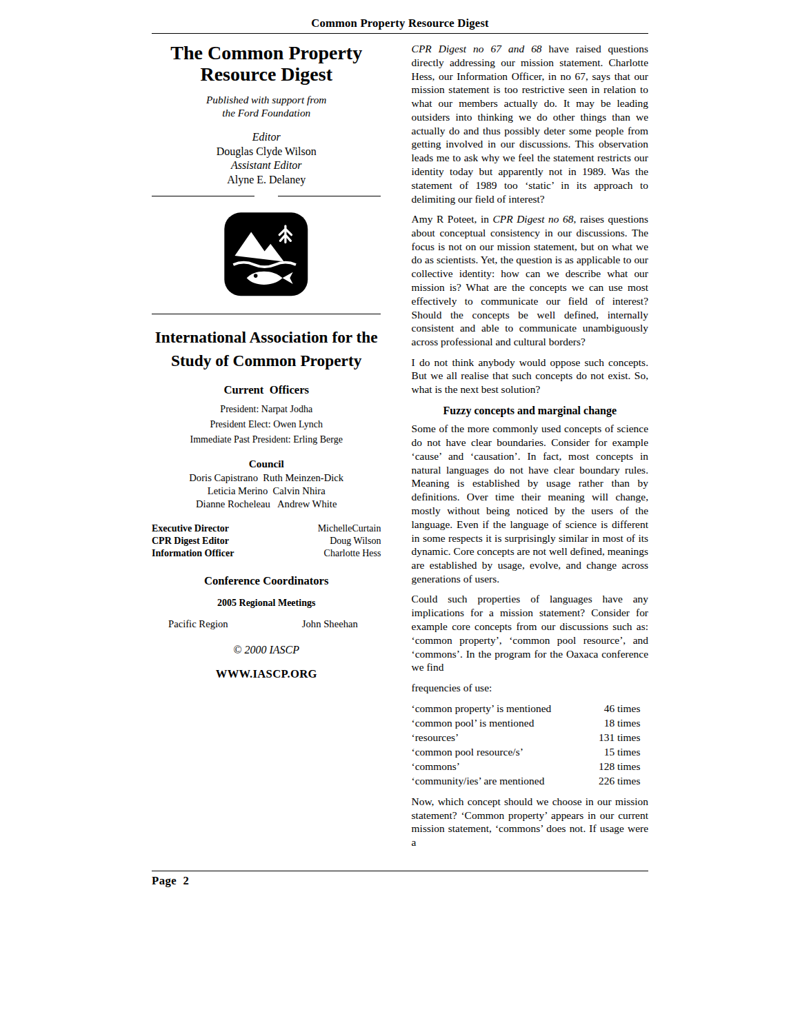Common Property Resource Digest
The Common Property
Resource Digest
Published with support from
the Ford Foundation
Editor
Douglas Clyde Wilson
Assistant Editor
Alyne E. Delaney
International Association for the
Study of Common Property
Current Officers
President: Narpat Jodha
President Elect: Owen Lynch
Immediate Past President: Erling Berge
Council
Doris Capistrano Ruth Meinzen-Dick
Leticia Merino Calvin Nhira
Dianne Rocheleau Andrew White
| Executive Director | MichelleCurtain |
| CPR Digest Editor | Doug Wilson |
| Information Officer | Charlotte Hess |
Conference Coordinators
2005 Regional Meetings
| Pacific Region | John Sheehan |
© 2000 IASCP
WWW.IASCP.ORG
CPR Digest no 67 and 68 have raised questions directly addressing our mission statement. Charlotte Hess, our Information Officer, in no 67, says that our mission statement is too restrictive seen in relation to what our members actually do. It may be leading outsiders into thinking we do other things than we actually do and thus possibly deter some people from getting involved in our discussions. This observation leads me to ask why we feel the statement restricts our identity today but apparently not in 1989. Was the statement of 1989 too ‘static’ in its approach to delimiting our field of interest?
Amy R Poteet, in CPR Digest no 68, raises questions about conceptual consistency in our discussions. The focus is not on our mission statement, but on what we do as scientists. Yet, the question is as applicable to our collective identity: how can we describe what our mission is? What are the concepts we can use most effectively to communicate our field of interest? Should the concepts be well defined, internally consistent and able to communicate unambiguously across professional and cultural borders?
I do not think anybody would oppose such concepts. But we all realise that such concepts do not exist. So, what is the next best solution?
Fuzzy concepts and marginal change
Some of the more commonly used concepts of science do not have clear boundaries. Consider for example ‘cause’ and ‘causation’. In fact, most concepts in natural languages do not have clear boundary rules. Meaning is established by usage rather than by definitions. Over time their meaning will change, mostly without being noticed by the users of the language. Even if the language of science is different in some respects it is surprisingly similar in most of its dynamic. Core concepts are not well defined, meanings are established by usage, evolve, and change across generations of users.
Could such properties of languages have any implications for a mission statement? Consider for example core concepts from our discussions such as: ‘common property’, ‘common pool resource’, and ‘commons’. In the program for the Oaxaca conference we find
frequencies of use:
| ‘common property’ is mentioned | 46 times |
| ‘common pool’ is mentioned | 18 times |
| ‘resources’ | 131 times |
| ‘common pool resource/s’ | 15 times |
| ‘commons’ | 128 times |
| ‘community/ies’ are mentioned | 226 times |
Now, which concept should we choose in our mission statement? ‘Common property’ appears in our current mission statement, ‘commons’ does not. If usage were a
Page 2